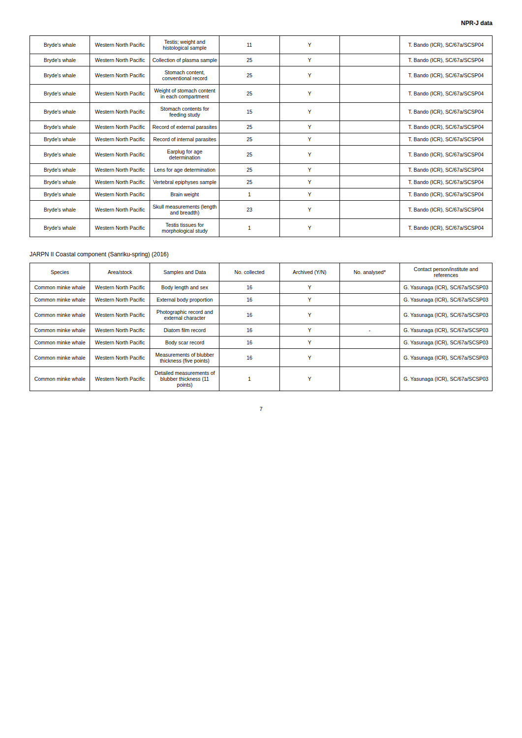NPR-J data
| Bryde's whale | Western North Pacific | Testis; weight and histological sample | 11 | Y | | T. Bando (ICR), SC/67a/SCSP04 |
| Bryde's whale | Western North Pacific | Collection of plasma sample | 25 | Y | | T. Bando (ICR), SC/67a/SCSP04 |
| Bryde's whale | Western North Pacific | Stomach content, conventional record | 25 | Y | | T. Bando (ICR), SC/67a/SCSP04 |
| Bryde's whale | Western North Pacific | Weight of stomach content in each compartment | 25 | Y | | T. Bando (ICR), SC/67a/SCSP04 |
| Bryde's whale | Western North Pacific | Stomach contents for feeding study | 15 | Y | | T. Bando (ICR), SC/67a/SCSP04 |
| Bryde's whale | Western North Pacific | Record of external parasites | 25 | Y | | T. Bando (ICR), SC/67a/SCSP04 |
| Bryde's whale | Western North Pacific | Record of internal parasites | 25 | Y | | T. Bando (ICR), SC/67a/SCSP04 |
| Bryde's whale | Western North Pacific | Earplug for age determination | 25 | Y | | T. Bando (ICR), SC/67a/SCSP04 |
| Bryde's whale | Western North Pacific | Lens for age determination | 25 | Y | | T. Bando (ICR), SC/67a/SCSP04 |
| Bryde's whale | Western North Pacific | Vertebral epiphyses sample | 25 | Y | | T. Bando (ICR), SC/67a/SCSP04 |
| Bryde's whale | Western North Pacific | Brain weight | 1 | Y | | T. Bando (ICR), SC/67a/SCSP04 |
| Bryde's whale | Western North Pacific | Skull measurements (length and breadth) | 23 | Y | | T. Bando (ICR), SC/67a/SCSP04 |
| Bryde's whale | Western North Pacific | Testis tissues for morphological study | 1 | Y | | T. Bando (ICR), SC/67a/SCSP04 |
JARPN II Coastal component (Sanriku-spring) (2016)
| Species | Area/stock | Samples and Data | No. collected | Archived (Y/N) | No. analysed* | Contact person/institute and references |
| --- | --- | --- | --- | --- | --- | --- |
| Common minke whale | Western North Pacific | Body length and sex | 16 | Y | | G. Yasunaga (ICR), SC/67a/SCSP03 |
| Common minke whale | Western North Pacific | External body proportion | 16 | Y | | G. Yasunaga (ICR), SC/67a/SCSP03 |
| Common minke whale | Western North Pacific | Photographic record and external character | 16 | Y | | G. Yasunaga (ICR), SC/67a/SCSP03 |
| Common minke whale | Western North Pacific | Diatom film record | 16 | Y | - | G. Yasunaga (ICR), SC/67a/SCSP03 |
| Common minke whale | Western North Pacific | Body scar record | 16 | Y | | G. Yasunaga (ICR), SC/67a/SCSP03 |
| Common minke whale | Western North Pacific | Measurements of blubber thickness (five points) | 16 | Y | | G. Yasunaga (ICR), SC/67a/SCSP03 |
| Common minke whale | Western North Pacific | Detailed measurements of blubber thickness (11 points) | 1 | Y | | G. Yasunaga (ICR), SC/67a/SCSP03 |
7